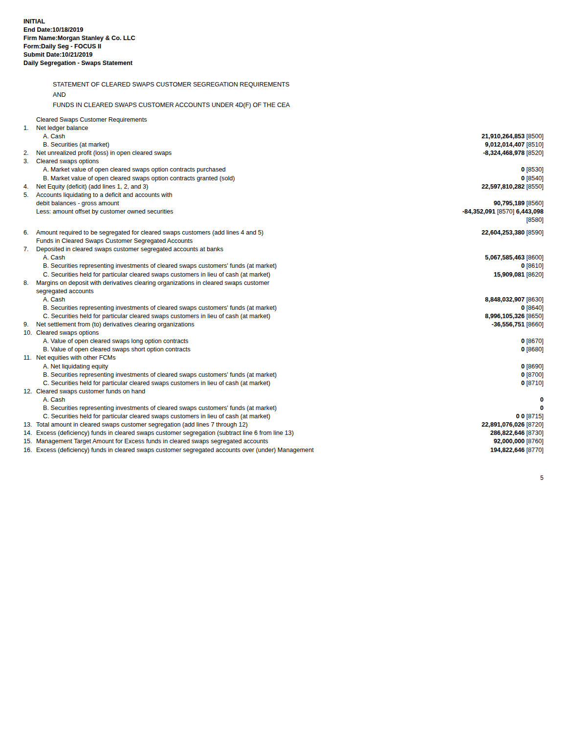INITIAL
End Date:10/18/2019
Firm Name:Morgan Stanley & Co. LLC
Form:Daily Seg - FOCUS II
Submit Date:10/21/2019
Daily Segregation - Swaps Statement
STATEMENT OF CLEARED SWAPS CUSTOMER SEGREGATION REQUIREMENTS
AND
FUNDS IN CLEARED SWAPS CUSTOMER ACCOUNTS UNDER 4D(F) OF THE CEA
| | Cleared Swaps Customer Requirements | |
| 1. | Net ledger balance | |
| | A. Cash | 21,910,264,853 [8500] |
| | B. Securities (at market) | 9,012,014,407 [8510] |
| 2. | Net unrealized profit (loss) in open cleared swaps | -8,324,468,978 [8520] |
| 3. | Cleared swaps options | |
| | A. Market value of open cleared swaps option contracts purchased | 0 [8530] |
| | B. Market value of open cleared swaps option contracts granted (sold) | 0 [8540] |
| 4. | Net Equity (deficit) (add lines 1, 2, and 3) | 22,597,810,282 [8550] |
| 5. | Accounts liquidating to a deficit and accounts with | |
| | debit balances - gross amount | 90,795,189 [8560] |
| | Less: amount offset by customer owned securities | -84,352,091 [8570] 6,443,098 |
| | | [8580] |
| 6. | Amount required to be segregated for cleared swaps customers (add lines 4 and 5) | 22,604,253,380 [8590] |
| | Funds in Cleared Swaps Customer Segregated Accounts | |
| 7. | Deposited in cleared swaps customer segregated accounts at banks | |
| | A. Cash | 5,067,585,463 [8600] |
| | B. Securities representing investments of cleared swaps customers' funds (at market) | 0 [8610] |
| | C. Securities held for particular cleared swaps customers in lieu of cash (at market) | 15,909,081 [8620] |
| 8. | Margins on deposit with derivatives clearing organizations in cleared swaps customer | |
| | segregated accounts | |
| | A. Cash | 8,848,032,907 [8630] |
| | B. Securities representing investments of cleared swaps customers' funds (at market) | 0 [8640] |
| | C. Securities held for particular cleared swaps customers in lieu of cash (at market) | 8,996,105,326 [8650] |
| 9. | Net settlement from (to) derivatives clearing organizations | -36,556,751 [8660] |
| 10. | Cleared swaps options | |
| | A. Value of open cleared swaps long option contracts | 0 [8670] |
| | B. Value of open cleared swaps short option contracts | 0 [8680] |
| 11. | Net equities with other FCMs | |
| | A. Net liquidating equity | 0 [8690] |
| | B. Securities representing investments of cleared swaps customers' funds (at market) | 0 [8700] |
| | C. Securities held for particular cleared swaps customers in lieu of cash (at market) | 0 [8710] |
| 12. | Cleared swaps customer funds on hand | |
| | A. Cash | 0 |
| | B. Securities representing investments of cleared swaps customers' funds (at market) | 0 |
| | C. Securities held for particular cleared swaps customers in lieu of cash (at market) | 0 0 [8715] |
| 13. | Total amount in cleared swaps customer segregation (add lines 7 through 12) | 22,891,076,026 [8720] |
| 14. | Excess (deficiency) funds in cleared swaps customer segregation (subtract line 6 from line 13) | 286,822,646 [8730] |
| 15. | Management Target Amount for Excess funds in cleared swaps segregated accounts | 92,000,000 [8760] |
| 16. | Excess (deficiency) funds in cleared swaps customer segregated accounts over (under) Management | 194,822,646 [8770] |
5